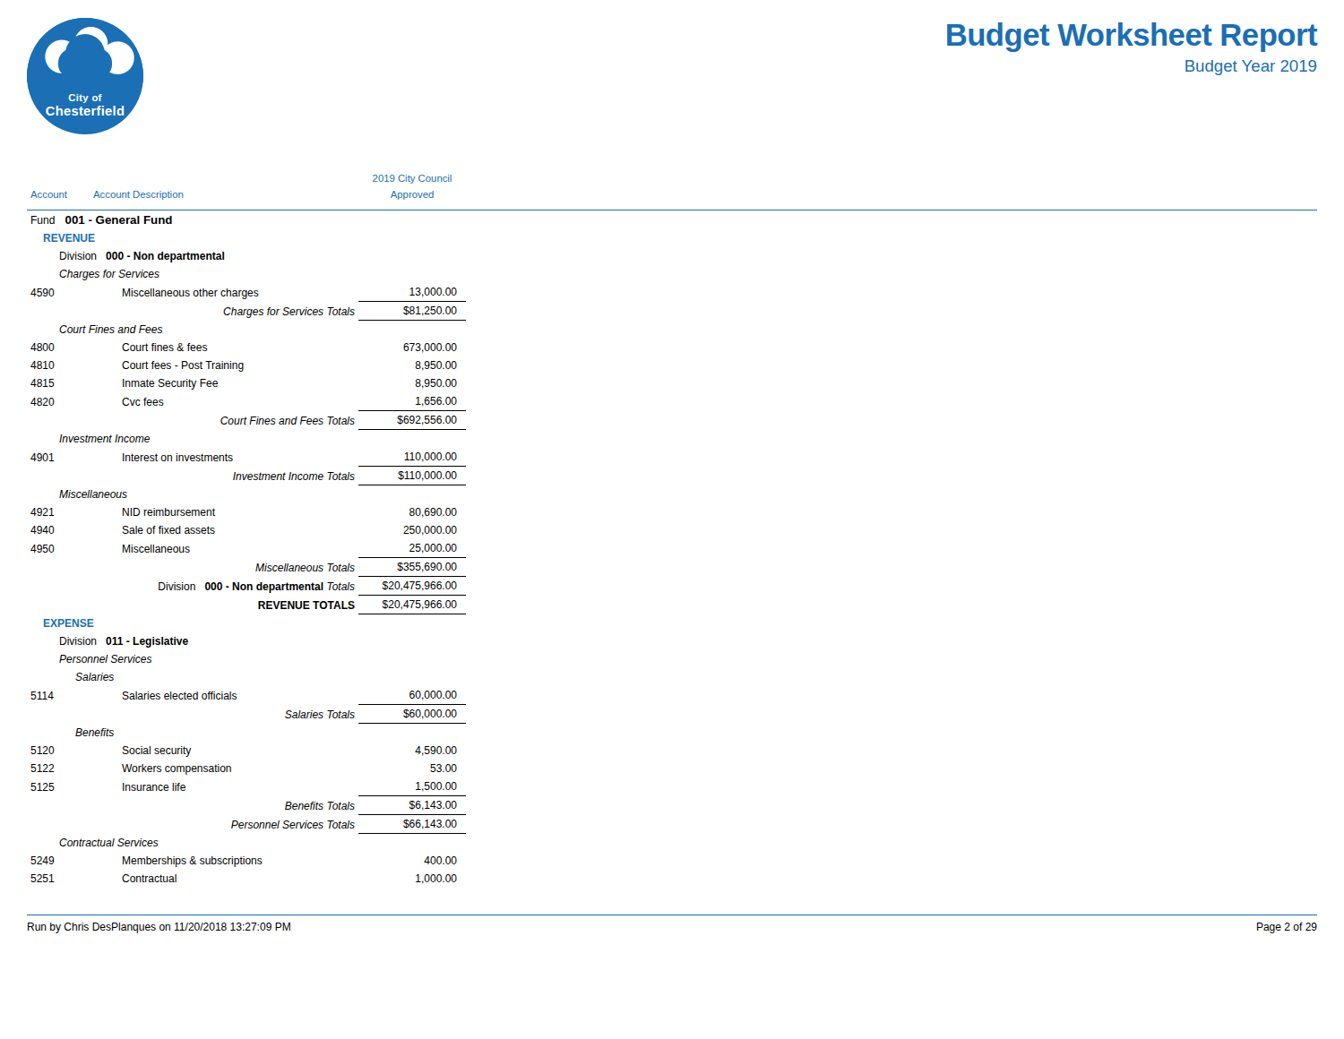City of
Chesterfield
Budget Worksheet Report
Budget Year 2019
| | | 2019 City Council | |
| Account | Account Description | Approved | |
| Fund 001 - General Fund |
| REVENUE |
| Division 000 - Non departmental |
| Charges for Services |
| 4590 | Miscellaneous other charges | 13,000.00 | |
| | Charges for Services Totals | $81,250.00 | |
| Court Fines and Fees |
| 4800 | Court fines & fees | 673,000.00 | |
| 4810 | Court fees - Post Training | 8,950.00 | |
| 4815 | Inmate Security Fee | 8,950.00 | |
| 4820 | Cvc fees | 1,656.00 | |
| | Court Fines and Fees Totals | $692,556.00 | |
| Investment Income |
| 4901 | Interest on investments | 110,000.00 | |
| | Investment Income Totals | $110,000.00 | |
| Miscellaneous |
| 4921 | NID reimbursement | 80,690.00 | |
| 4940 | Sale of fixed assets | 250,000.00 | |
| 4950 | Miscellaneous | 25,000.00 | |
| | Miscellaneous Totals | $355,690.00 | |
| | Division 000 - Non departmental Totals | $20,475,966.00 | |
| | REVENUE TOTALS | $20,475,966.00 | |
| EXPENSE |
| Division 011 - Legislative |
| Personnel Services |
| Salaries |
| 5114 | Salaries elected officials | 60,000.00 | |
| | Salaries Totals | $60,000.00 | |
| Benefits |
| 5120 | Social security | 4,590.00 | |
| 5122 | Workers compensation | 53.00 | |
| 5125 | Insurance life | 1,500.00 | |
| | Benefits Totals | $6,143.00 | |
| | Personnel Services Totals | $66,143.00 | |
| Contractual Services |
| 5249 | Memberships & subscriptions | 400.00 | |
| 5251 | Contractual | 1,000.00 | |
Run by Chris DesPlanques on 11/20/2018 13:27:09 PM
Page 2 of 29